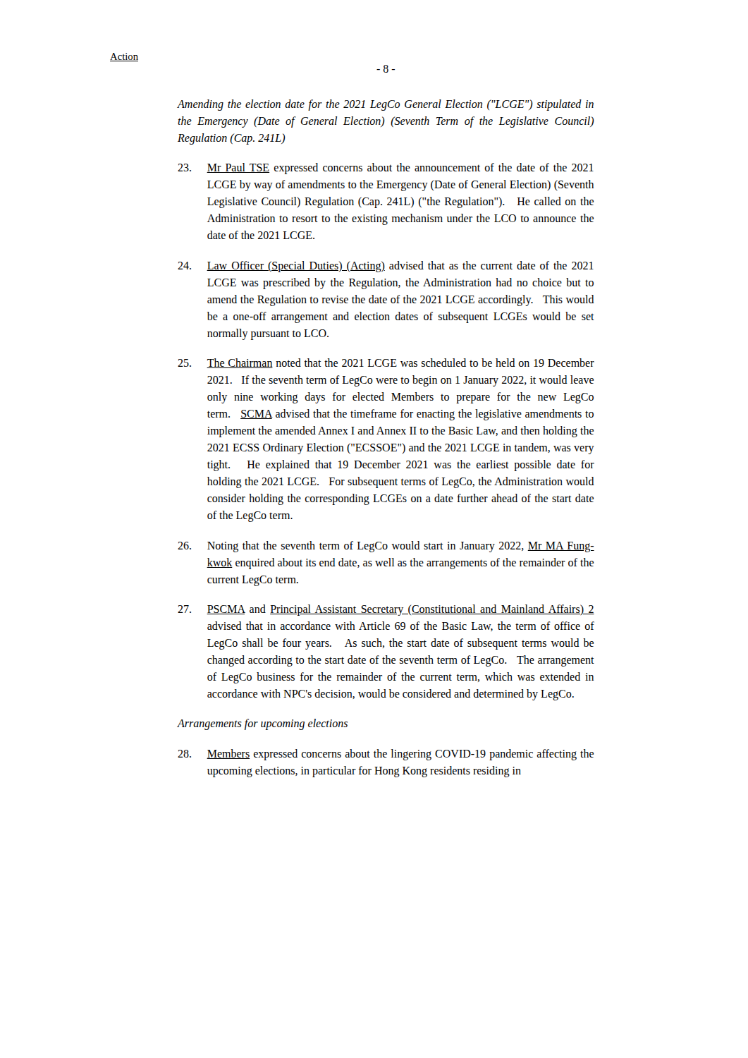Action
- 8 -
Amending the election date for the 2021 LegCo General Election ("LCGE") stipulated in the Emergency (Date of General Election) (Seventh Term of the Legislative Council) Regulation (Cap. 241L)
23.
Mr Paul TSE expressed concerns about the announcement of the date of the 2021 LCGE by way of amendments to the Emergency (Date of General Election) (Seventh Legislative Council) Regulation (Cap. 241L) ("the Regulation"). He called on the Administration to resort to the existing mechanism under the LCO to announce the date of the 2021 LCGE.
24.
Law Officer (Special Duties) (Acting) advised that as the current date of the 2021 LCGE was prescribed by the Regulation, the Administration had no choice but to amend the Regulation to revise the date of the 2021 LCGE accordingly. This would be a one-off arrangement and election dates of subsequent LCGEs would be set normally pursuant to LCO.
25.
The Chairman noted that the 2021 LCGE was scheduled to be held on 19 December 2021. If the seventh term of LegCo were to begin on 1 January 2022, it would leave only nine working days for elected Members to prepare for the new LegCo term. SCMA advised that the timeframe for enacting the legislative amendments to implement the amended Annex I and Annex II to the Basic Law, and then holding the 2021 ECSS Ordinary Election ("ECSSOE") and the 2021 LCGE in tandem, was very tight. He explained that 19 December 2021 was the earliest possible date for holding the 2021 LCGE. For subsequent terms of LegCo, the Administration would consider holding the corresponding LCGEs on a date further ahead of the start date of the LegCo term.
26.
Noting that the seventh term of LegCo would start in January 2022, Mr MA Fung-kwok enquired about its end date, as well as the arrangements of the remainder of the current LegCo term.
27.
PSCMA and Principal Assistant Secretary (Constitutional and Mainland Affairs) 2 advised that in accordance with Article 69 of the Basic Law, the term of office of LegCo shall be four years. As such, the start date of subsequent terms would be changed according to the start date of the seventh term of LegCo. The arrangement of LegCo business for the remainder of the current term, which was extended in accordance with NPC's decision, would be considered and determined by LegCo.
Arrangements for upcoming elections
28.
Members expressed concerns about the lingering COVID-19 pandemic affecting the upcoming elections, in particular for Hong Kong residents residing in